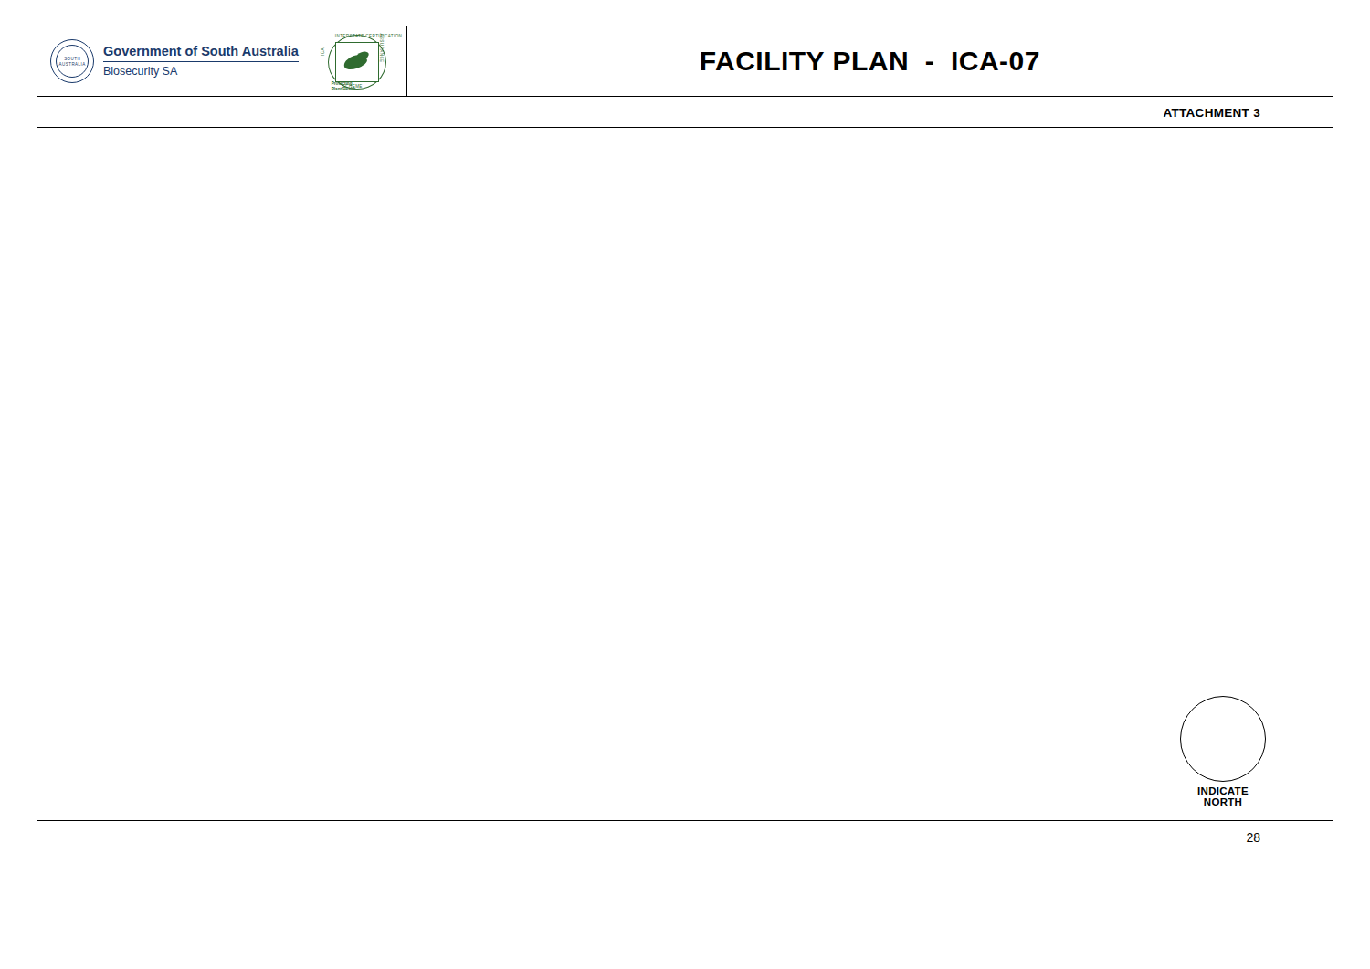SOUTH
AUSTRALIA
Government of South Australia
Biosecurity SA
INTERSTATE CERTIFICATION ASSURANCE SCHEME ICA
Protecting
Plant Health
FACILITY PLAN - ICA-07
ATTACHMENT 3
INDICATE NORTH
28